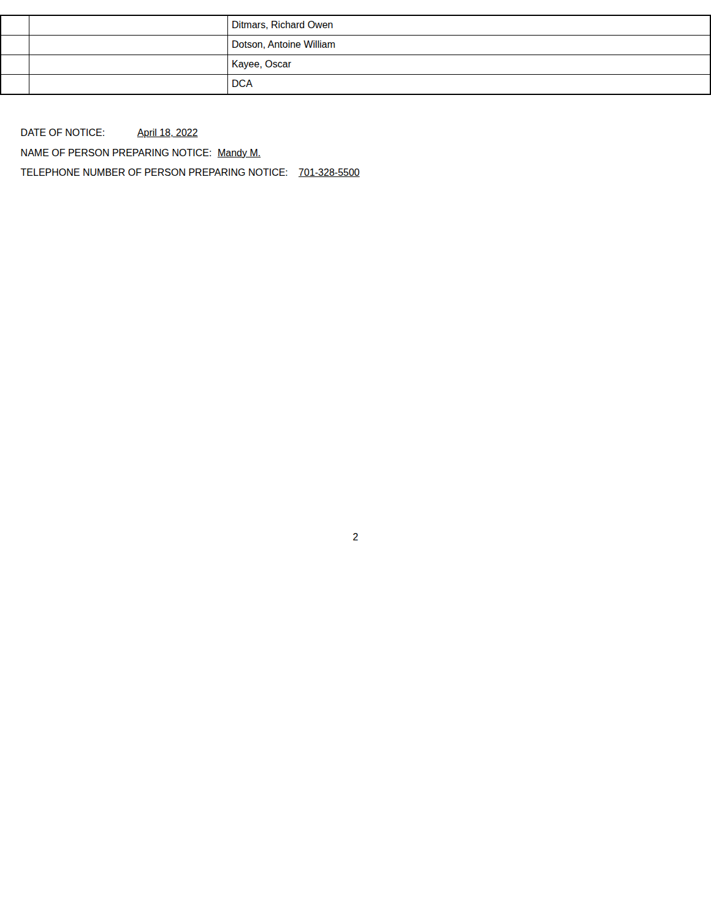| | | Ditmars, Richard Owen |
| | | Dotson, Antoine William |
| | | Kayee, Oscar |
| | | DCA |
DATE OF NOTICE: April 18, 2022
NAME OF PERSON PREPARING NOTICE: Mandy M.
TELEPHONE NUMBER OF PERSON PREPARING NOTICE: 701-328-5500
2